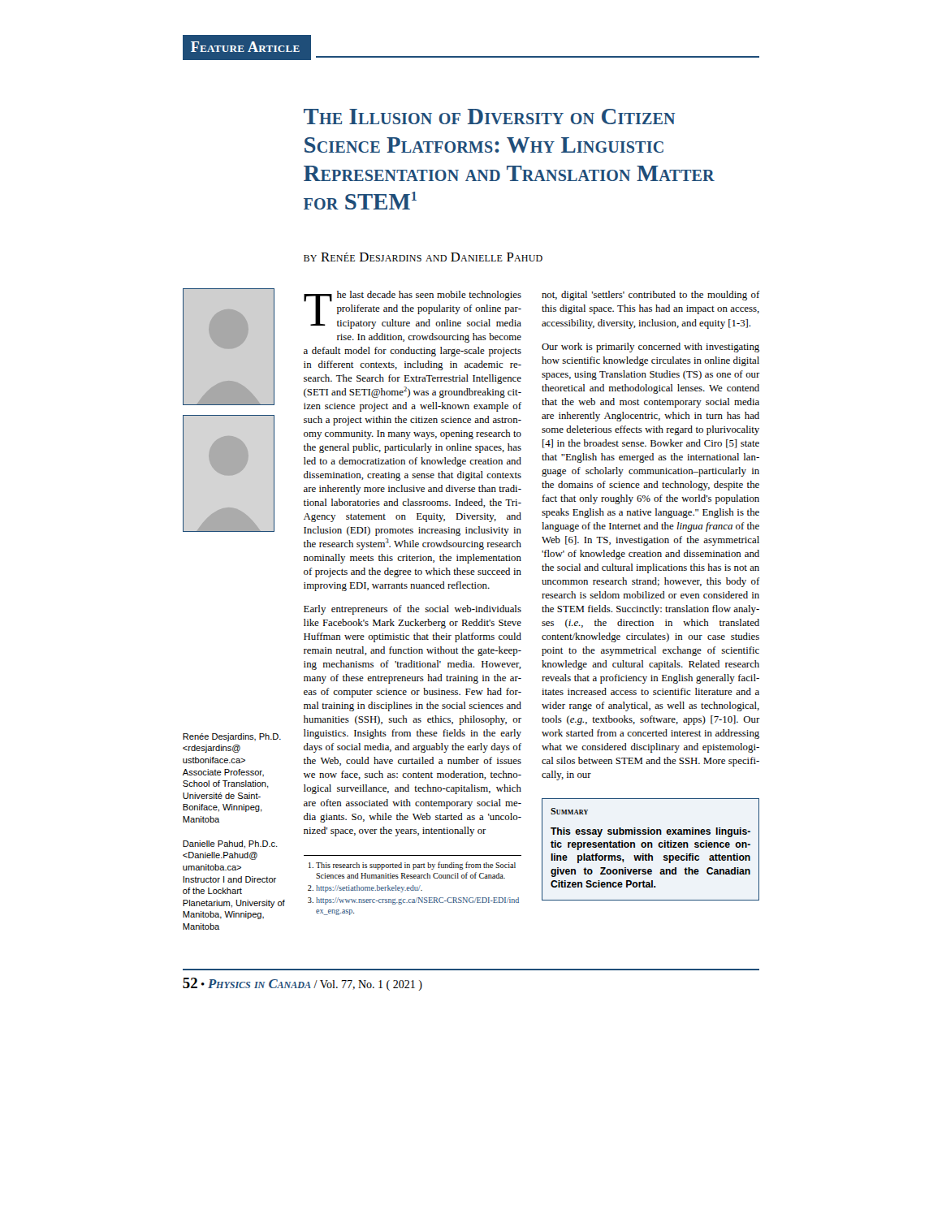Feature Article
The Illusion of Diversity on Citizen Science Platforms: Why Linguistic Representation and Translation Matter for STEM1
by Renée Desjardins and Danielle Pahud
Renée Desjardins, Ph.D.
<rdesjardins@
ustboniface.ca>
Associate Professor, School of Translation, Université de Saint-Boniface, Winnipeg, Manitoba
Danielle Pahud, Ph.D.c.
<Danielle.Pahud@
umanitoba.ca>
Instructor I and Director of the Lockhart Planetarium, University of Manitoba, Winnipeg, Manitoba
The last decade has seen mobile technologies proliferate and the popularity of online participatory culture and online social media rise. In addition, crowdsourcing has become a default model for conducting large-scale projects in different contexts, including in academic research. The Search for ExtraTerrestrial Intelligence (SETI and SETI@home2) was a groundbreaking citizen science project and a well-known example of such a project within the citizen science and astronomy community. In many ways, opening research to the general public, particularly in online spaces, has led to a democratization of knowledge creation and dissemination, creating a sense that digital contexts are inherently more inclusive and diverse than traditional laboratories and classrooms. Indeed, the Tri-Agency statement on Equity, Diversity, and Inclusion (EDI) promotes increasing inclusivity in the research system3. While crowdsourcing research nominally meets this criterion, the implementation of projects and the degree to which these succeed in improving EDI, warrants nuanced reflection.
Early entrepreneurs of the social web-individuals like Facebook's Mark Zuckerberg or Reddit's Steve Huffman were optimistic that their platforms could remain neutral, and function without the gate-keeping mechanisms of 'traditional' media. However, many of these entrepreneurs had training in the areas of computer science or business. Few had formal training in disciplines in the social sciences and humanities (SSH), such as ethics, philosophy, or linguistics. Insights from these fields in the early days of social media, and arguably the early days of the Web, could have curtailed a number of issues we now face, such as: content moderation, technological surveillance, and techno-capitalism, which are often associated with contemporary social media giants. So, while the Web started as a 'uncolonized' space, over the years, intentionally or
This research is supported in part by funding from the Social Sciences and Humanities Research Council of of Canada.
https://setiathome.berkeley.edu/.
https://www.nserc-crsng.gc.ca/NSERC-CRSNG/EDI-EDI/index_eng.asp.
not, digital 'settlers' contributed to the moulding of this digital space. This has had an impact on access, accessibility, diversity, inclusion, and equity [1-3].
Our work is primarily concerned with investigating how scientific knowledge circulates in online digital spaces, using Translation Studies (TS) as one of our theoretical and methodological lenses. We contend that the web and most contemporary social media are inherently Anglocentric, which in turn has had some deleterious effects with regard to plurivocality [4] in the broadest sense. Bowker and Ciro [5] state that "English has emerged as the international language of scholarly communication–particularly in the domains of science and technology, despite the fact that only roughly 6% of the world's population speaks English as a native language." English is the language of the Internet and the lingua franca of the Web [6]. In TS, investigation of the asymmetrical 'flow' of knowledge creation and dissemination and the social and cultural implications this has is not an uncommon research strand; however, this body of research is seldom mobilized or even considered in the STEM fields. Succinctly: translation flow analyses (i.e., the direction in which translated content/knowledge circulates) in our case studies point to the asymmetrical exchange of scientific knowledge and cultural capitals. Related research reveals that a proficiency in English generally facilitates increased access to scientific literature and a wider range of analytical, as well as technological, tools (e.g., textbooks, software, apps) [7-10]. Our work started from a concerted interest in addressing what we considered disciplinary and epistemological silos between STEM and the SSH. More specifically, in our
Summary
This essay submission examines linguistic representation on citizen science online platforms, with specific attention given to Zooniverse and the Canadian Citizen Science Portal.
52 • Physics in Canada / Vol. 77, No. 1 ( 2021 )